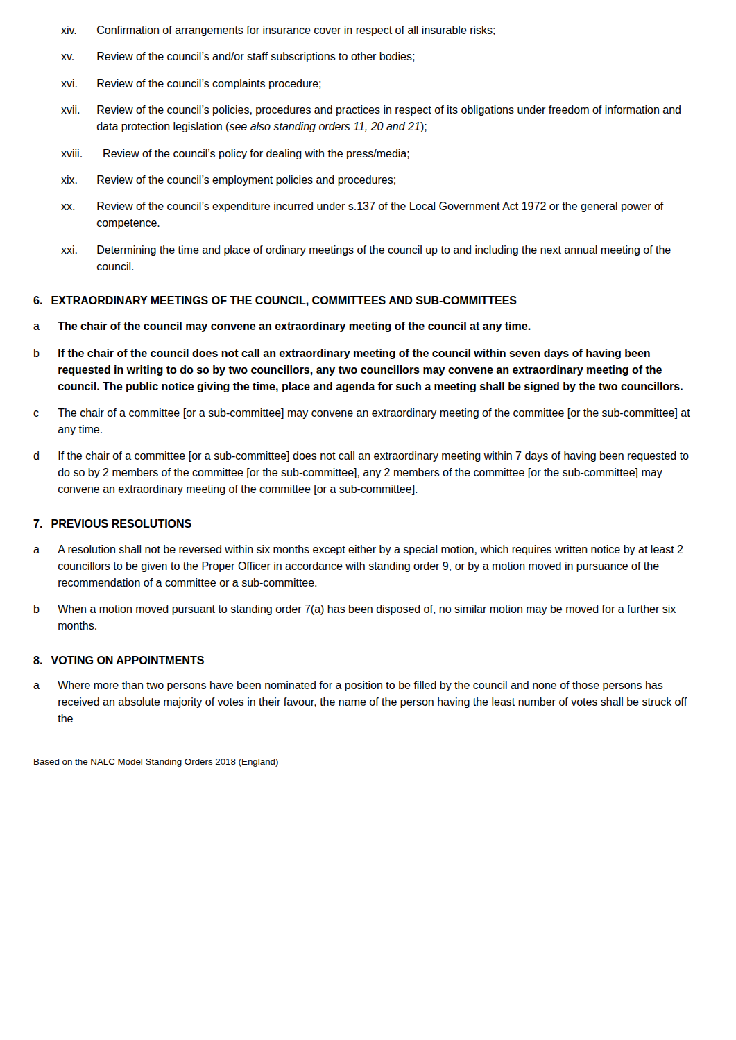xiv. Confirmation of arrangements for insurance cover in respect of all insurable risks;
xv. Review of the council’s and/or staff subscriptions to other bodies;
xvi. Review of the council’s complaints procedure;
xvii. Review of the council’s policies, procedures and practices in respect of its obligations under freedom of information and data protection legislation (see also standing orders 11, 20 and 21);
xviii. Review of the council’s policy for dealing with the press/media;
xix. Review of the council’s employment policies and procedures;
xx. Review of the council’s expenditure incurred under s.137 of the Local Government Act 1972 or the general power of competence.
xxi. Determining the time and place of ordinary meetings of the council up to and including the next annual meeting of the council.
6. Extraordinary meetings of the council, committees and sub-committees
a The chair of the council may convene an extraordinary meeting of the council at any time.
b If the chair of the council does not call an extraordinary meeting of the council within seven days of having been requested in writing to do so by two councillors, any two councillors may convene an extraordinary meeting of the council. The public notice giving the time, place and agenda for such a meeting shall be signed by the two councillors.
c The chair of a committee [or a sub-committee] may convene an extraordinary meeting of the committee [or the sub-committee] at any time.
d If the chair of a committee [or a sub-committee] does not call an extraordinary meeting within 7 days of having been requested to do so by 2 members of the committee [or the sub-committee], any 2 members of the committee [or the sub-committee] may convene an extraordinary meeting of the committee [or a sub-committee].
7. Previous resolutions
a A resolution shall not be reversed within six months except either by a special motion, which requires written notice by at least 2 councillors to be given to the Proper Officer in accordance with standing order 9, or by a motion moved in pursuance of the recommendation of a committee or a sub-committee.
b When a motion moved pursuant to standing order 7(a) has been disposed of, no similar motion may be moved for a further six months.
8. Voting on appointments
a Where more than two persons have been nominated for a position to be filled by the council and none of those persons has received an absolute majority of votes in their favour, the name of the person having the least number of votes shall be struck off the
Based on the NALC Model Standing Orders 2018 (England)